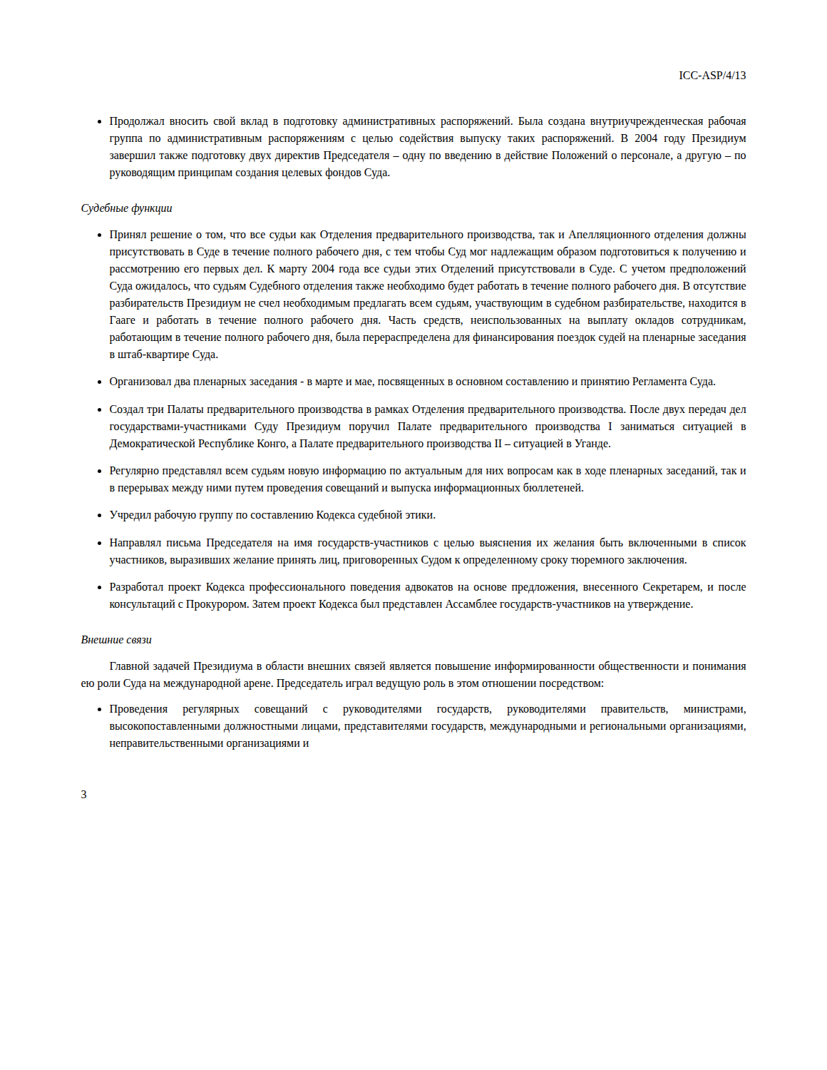ICC-ASP/4/13
Продолжал вносить свой вклад в подготовку административных распоряжений. Была создана внутриучрежденческая рабочая группа по административным распоряжениям с целью содействия выпуску таких распоряжений. В 2004 году Президиум завершил также подготовку двух директив Председателя – одну по введению в действие Положений о персонале, а другую – по руководящим принципам создания целевых фондов Суда.
Судебные функции
Принял решение о том, что все судьи как Отделения предварительного производства, так и Апелляционного отделения должны присутствовать в Суде в течение полного рабочего дня, с тем чтобы Суд мог надлежащим образом подготовиться к получению и рассмотрению его первых дел. К марту 2004 года все судьи этих Отделений присутствовали в Суде. С учетом предположений Суда ожидалось, что судьям Судебного отделения также необходимо будет работать в течение полного рабочего дня. В отсутствие разбирательств Президиум не счел необходимым предлагать всем судьям, участвующим в судебном разбирательстве, находится в Гааге и работать в течение полного рабочего дня. Часть средств, неиспользованных на выплату окладов сотрудникам, работающим в течение полного рабочего дня, была перераспределена для финансирования поездок судей на пленарные заседания в штаб-квартире Суда.
Организовал два пленарных заседания - в марте и мае, посвященных в основном составлению и принятию Регламента Суда.
Создал три Палаты предварительного производства в рамках Отделения предварительного производства. После двух передач дел государствами-участниками Суду Президиум поручил Палате предварительного производства I заниматься ситуацией в Демократической Республике Конго, а Палате предварительного производства II – ситуацией в Уганде.
Регулярно представлял всем судьям новую информацию по актуальным для них вопросам как в ходе пленарных заседаний, так и в перерывах между ними путем проведения совещаний и выпуска информационных бюллетеней.
Учредил рабочую группу по составлению Кодекса судебной этики.
Направлял письма Председателя на имя государств-участников с целью выяснения их желания быть включенными в список участников, выразивших желание принять лиц, приговоренных Судом к определенному сроку тюремного заключения.
Разработал проект Кодекса профессионального поведения адвокатов на основе предложения, внесенного Секретарем, и после консультаций с Прокурором. Затем проект Кодекса был представлен Ассамблее государств-участников на утверждение.
Внешние связи
Главной задачей Президиума в области внешних связей является повышение информированности общественности и понимания ею роли Суда на международной арене. Председатель играл ведущую роль в этом отношении посредством:
Проведения регулярных совещаний с руководителями государств, руководителями правительств, министрами, высокопоставленными должностными лицами, представителями государств, международными и региональными организациями, неправительственными организациями и
3